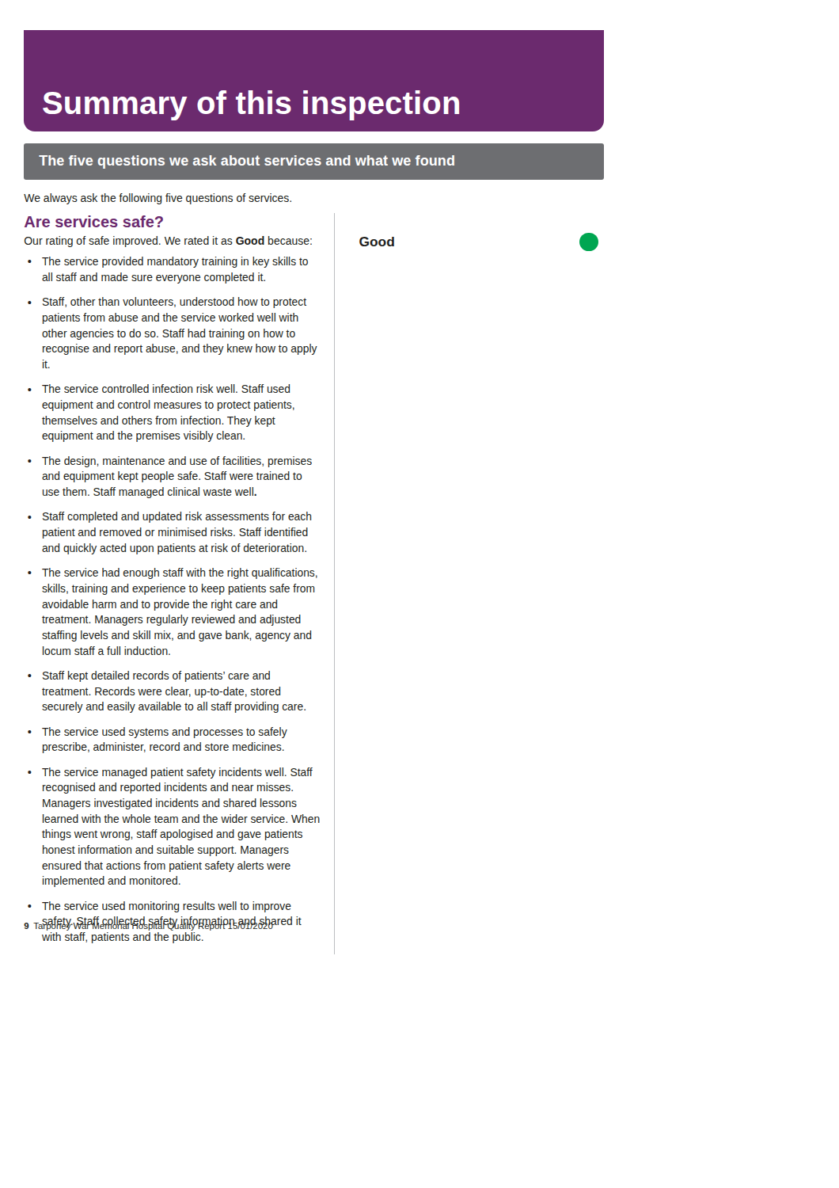Summary of this inspection
The five questions we ask about services and what we found
We always ask the following five questions of services.
Are services safe?
Our rating of safe improved. We rated it as Good because:
The service provided mandatory training in key skills to all staff and made sure everyone completed it.
Staff, other than volunteers, understood how to protect patients from abuse and the service worked well with other agencies to do so. Staff had training on how to recognise and report abuse, and they knew how to apply it.
The service controlled infection risk well. Staff used equipment and control measures to protect patients, themselves and others from infection. They kept equipment and the premises visibly clean.
The design, maintenance and use of facilities, premises and equipment kept people safe. Staff were trained to use them. Staff managed clinical waste well.
Staff completed and updated risk assessments for each patient and removed or minimised risks. Staff identified and quickly acted upon patients at risk of deterioration.
The service had enough staff with the right qualifications, skills, training and experience to keep patients safe from avoidable harm and to provide the right care and treatment. Managers regularly reviewed and adjusted staffing levels and skill mix, and gave bank, agency and locum staff a full induction.
Staff kept detailed records of patients’ care and treatment. Records were clear, up-to-date, stored securely and easily available to all staff providing care.
The service used systems and processes to safely prescribe, administer, record and store medicines.
The service managed patient safety incidents well. Staff recognised and reported incidents and near misses. Managers investigated incidents and shared lessons learned with the whole team and the wider service. When things went wrong, staff apologised and gave patients honest information and suitable support. Managers ensured that actions from patient safety alerts were implemented and monitored.
The service used monitoring results well to improve safety. Staff collected safety information and shared it with staff, patients and the public.
Good
9 Tarporley War Memorial Hospital Quality Report 15/01/2020